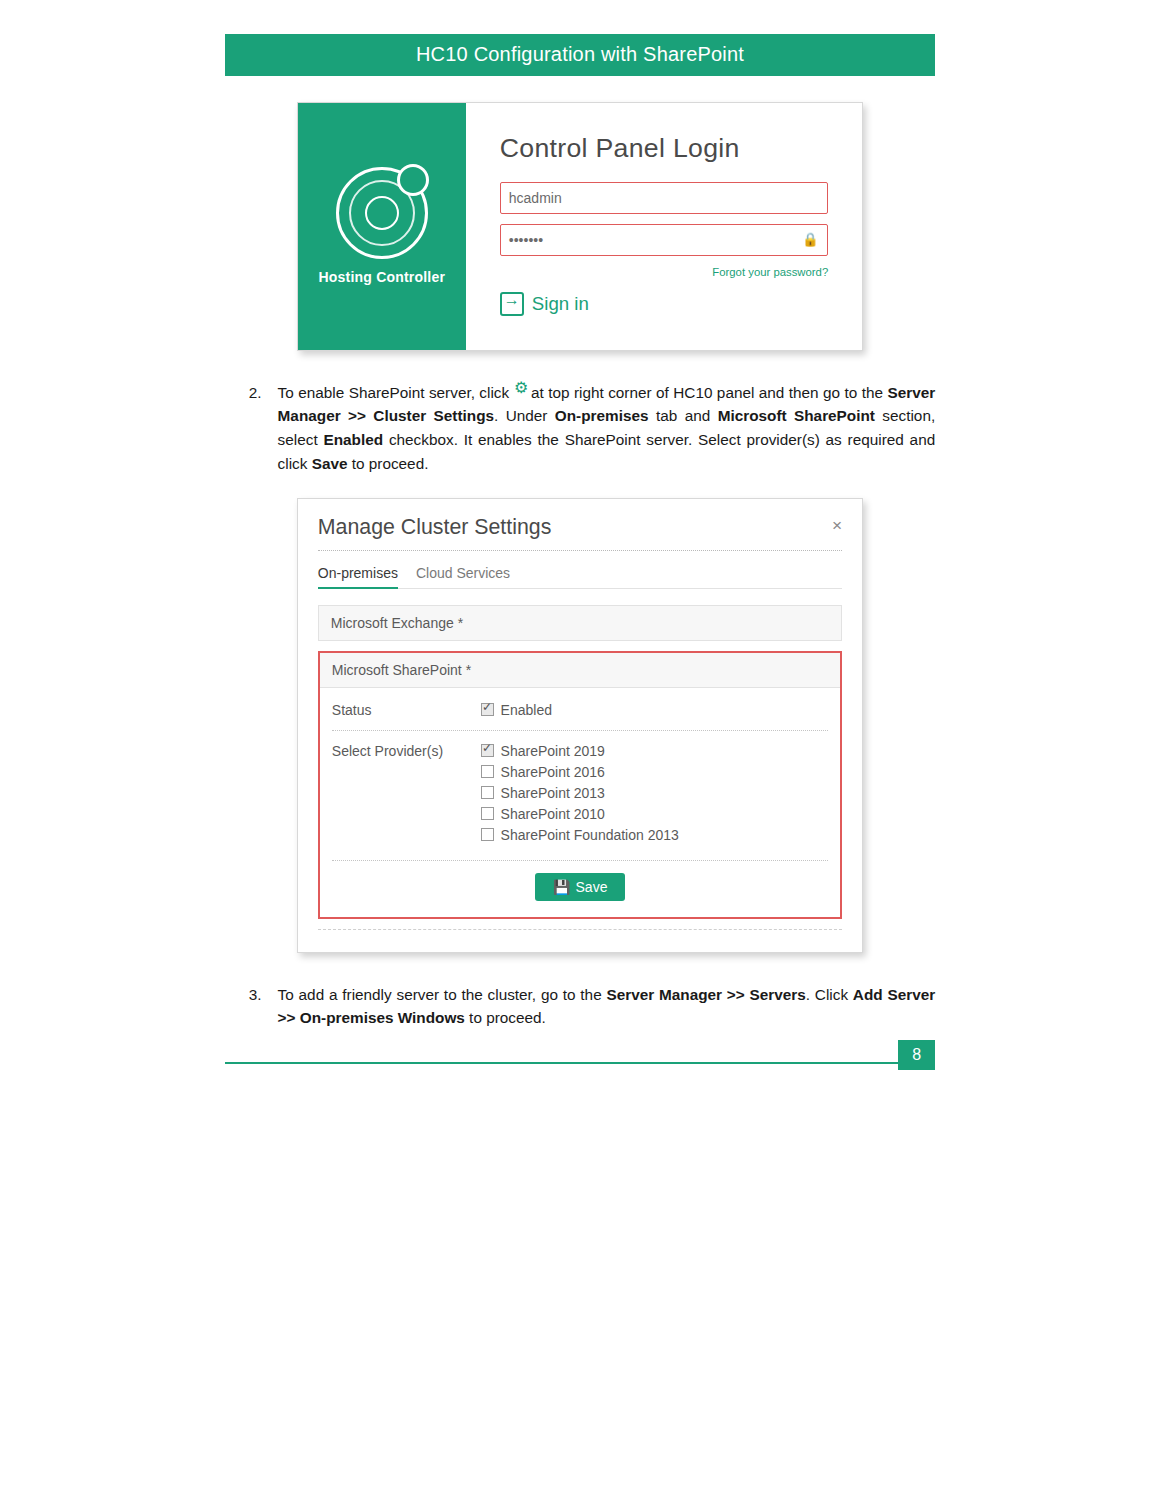HC10 Configuration with SharePoint
Hosting Controller
Control Panel Login
hcadmin
•••••••🔒
Forgot your password?
Sign in
2.
To enable SharePoint server, click at top right corner of HC10 panel and then go to the Server Manager >> Cluster Settings. Under On-premises tab and Microsoft SharePoint section, select Enabled checkbox. It enables the SharePoint server. Select provider(s) as required and click Save to proceed.
Manage Cluster Settings
×
On-premises
Cloud Services
Microsoft Exchange *
Microsoft SharePoint *
Status
Enabled
Select Provider(s)
SharePoint 2019
SharePoint 2016
SharePoint 2013
SharePoint 2010
SharePoint Foundation 2013
💾Save
3.
To add a friendly server to the cluster, go to the Server Manager >> Servers. Click Add Server >> On-premises Windows to proceed.
8